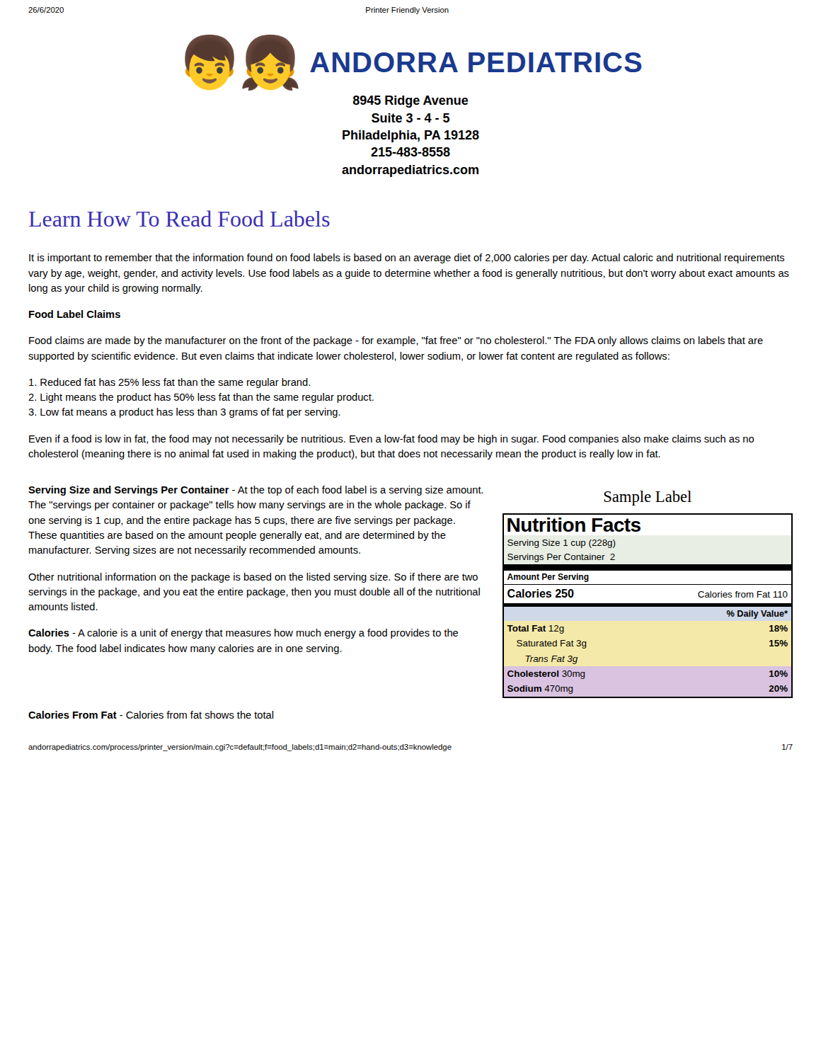26/6/2020
Printer Friendly Version
👦👧 ANDORRA PEDIATRICS
8945 Ridge Avenue
Suite 3 - 4 - 5
Philadelphia, PA 19128
215-483-8558
andorrapediatrics.com
Learn How To Read Food Labels
It is important to remember that the information found on food labels is based on an average diet of 2,000 calories per day. Actual caloric and nutritional requirements vary by age, weight, gender, and activity levels. Use food labels as a guide to determine whether a food is generally nutritious, but don't worry about exact amounts as long as your child is growing normally.
Food Label Claims
Food claims are made by the manufacturer on the front of the package - for example, "fat free" or "no cholesterol." The FDA only allows claims on labels that are supported by scientific evidence. But even claims that indicate lower cholesterol, lower sodium, or lower fat content are regulated as follows:
1. Reduced fat has 25% less fat than the same regular brand.
2. Light means the product has 50% less fat than the same regular product.
3. Low fat means a product has less than 3 grams of fat per serving.
Even if a food is low in fat, the food may not necessarily be nutritious. Even a low-fat food may be high in sugar. Food companies also make claims such as no cholesterol (meaning there is no animal fat used in making the product), but that does not necessarily mean the product is really low in fat.
Serving Size and Servings Per Container - At the top of each food label is a serving size amount. The "servings per container or package" tells how many servings are in the whole package. So if one serving is 1 cup, and the entire package has 5 cups, there are five servings per package. These quantities are based on the amount people generally eat, and are determined by the manufacturer. Serving sizes are not necessarily recommended amounts.
Other nutritional information on the package is based on the listed serving size. So if there are two servings in the package, and you eat the entire package, then you must double all of the nutritional amounts listed.
Calories - A calorie is a unit of energy that measures how much energy a food provides to the body. The food label indicates how many calories are in one serving.
Sample Label
| Nutrition Facts |
| Serving Size 1 cup (228g) Servings Per Container 2 |
| Amount Per Serving |
| Calories 250 | Calories from Fat 110 |
| | % Daily Value* |
| Total Fat 12g | 18% |
| Saturated Fat 3g | 15% |
| Trans Fat 3g | |
| Cholesterol 30mg | 10% |
| Sodium 470mg | 20% |
Calories From Fat - Calories from fat shows the total
andorrapediatrics.com/process/printer_version/main.cgi?c=default;f=food_labels;d1=main;d2=hand-outs;d3=knowledge
1/7